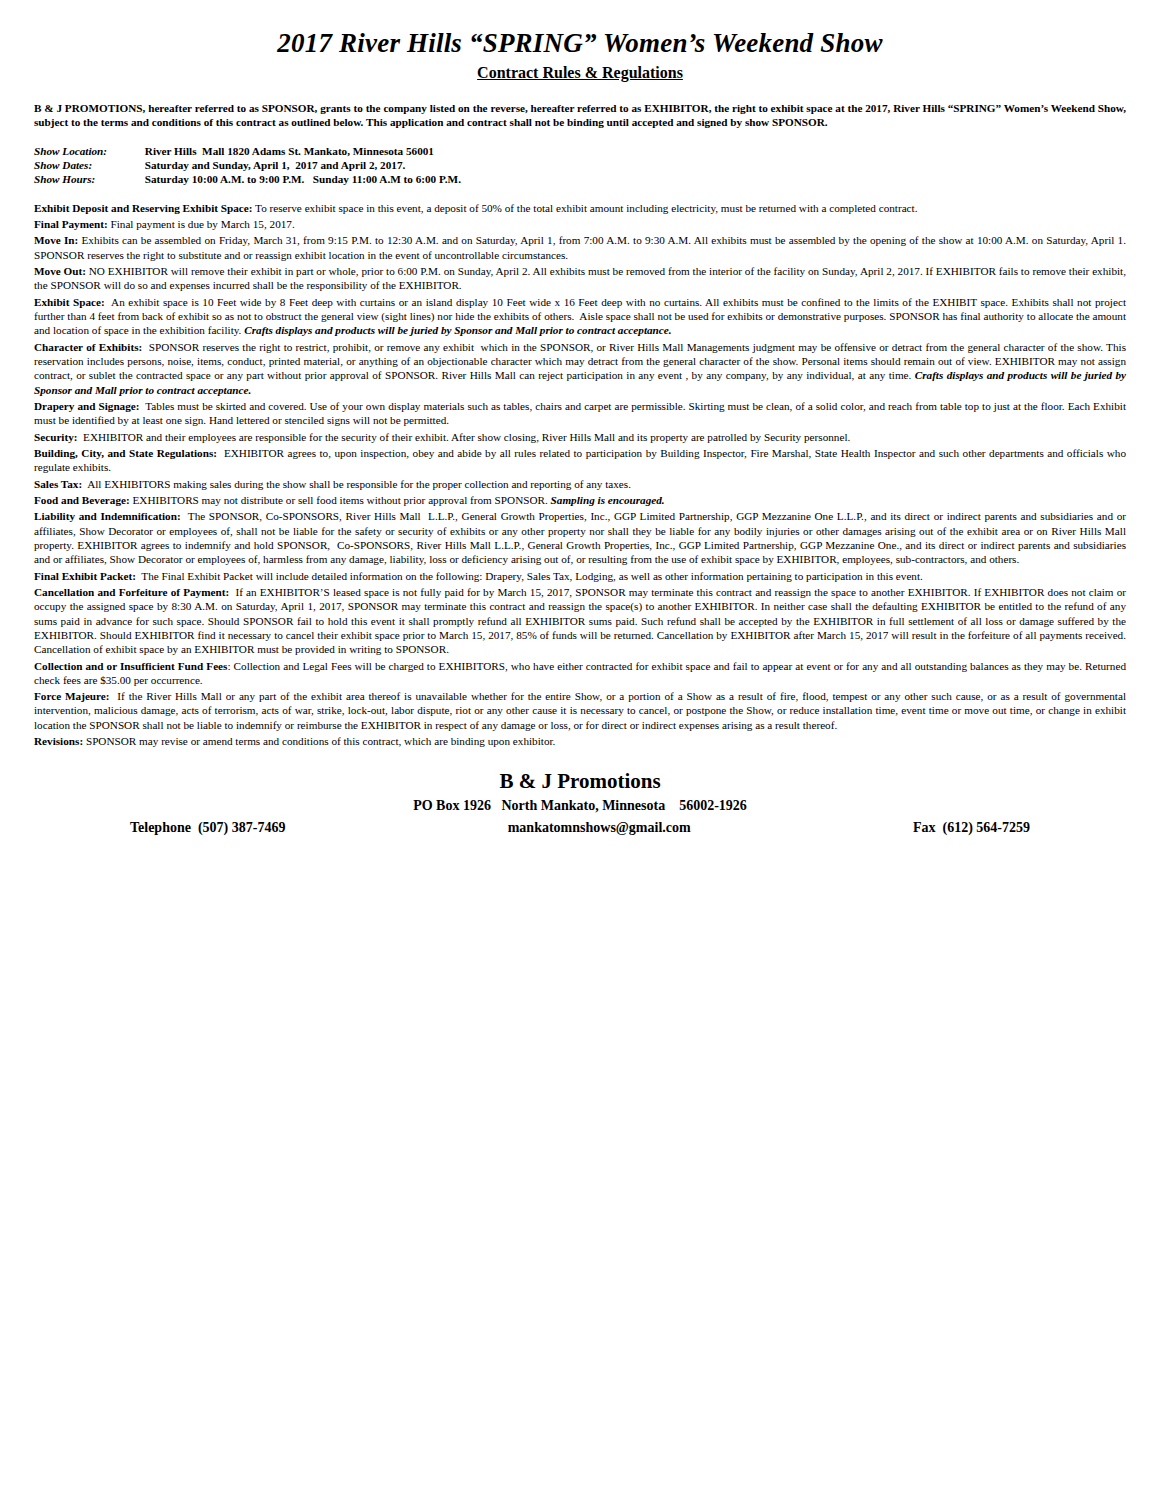2017 River Hills “SPRING” Women’s Weekend Show
Contract Rules & Regulations
B & J PROMOTIONS, hereafter referred to as SPONSOR, grants to the company listed on the reverse, hereafter referred to as EXHIBITOR, the right to exhibit space at the 2017, River Hills “SPRING” Women’s Weekend Show, subject to the terms and conditions of this contract as outlined below. This application and contract shall not be binding until accepted and signed by show SPONSOR.
Show Location: River Hills Mall 1820 Adams St. Mankato, Minnesota 56001
Show Dates: Saturday and Sunday, April 1, 2017 and April 2, 2017.
Show Hours: Saturday 10:00 A.M. to 9:00 P.M. Sunday 11:00 A.M to 6:00 P.M.
Exhibit Deposit and Reserving Exhibit Space: To reserve exhibit space in this event, a deposit of 50% of the total exhibit amount including electricity, must be returned with a completed contract.
Final Payment: Final payment is due by March 15, 2017.
Move In: Exhibits can be assembled on Friday, March 31, from 9:15 P.M. to 12:30 A.M. and on Saturday, April 1, from 7:00 A.M. to 9:30 A.M. All exhibits must be assembled by the opening of the show at 10:00 A.M. on Saturday, April 1. SPONSOR reserves the right to substitute and or reassign exhibit location in the event of uncontrollable circumstances.
Move Out: NO EXHIBITOR will remove their exhibit in part or whole, prior to 6:00 P.M. on Sunday, April 2. All exhibits must be removed from the interior of the facility on Sunday, April 2, 2017. If EXHIBITOR fails to remove their exhibit, the SPONSOR will do so and expenses incurred shall be the responsibility of the EXHIBITOR.
Exhibit Space: An exhibit space is 10 Feet wide by 8 Feet deep with curtains or an island display 10 Feet wide x 16 Feet deep with no curtains. All exhibits must be confined to the limits of the EXHIBIT space. Exhibits shall not project further than 4 feet from back of exhibit so as not to obstruct the general view (sight lines) nor hide the exhibits of others. Aisle space shall not be used for exhibits or demonstrative purposes. SPONSOR has final authority to allocate the amount and location of space in the exhibition facility. Crafts displays and products will be juried by Sponsor and Mall prior to contract acceptance.
Character of Exhibits: SPONSOR reserves the right to restrict, prohibit, or remove any exhibit which in the SPONSOR, or River Hills Mall Managements judgment may be offensive or detract from the general character of the show. This reservation includes persons, noise, items, conduct, printed material, or anything of an objectionable character which may detract from the general character of the show. Personal items should remain out of view. EXHIBITOR may not assign contract, or sublet the contracted space or any part without prior approval of SPONSOR. River Hills Mall can reject participation in any event , by any company, by any individual, at any time. Crafts displays and products will be juried by Sponsor and Mall prior to contract acceptance.
Drapery and Signage: Tables must be skirted and covered. Use of your own display materials such as tables, chairs and carpet are permissible. Skirting must be clean, of a solid color, and reach from table top to just at the floor. Each Exhibit must be identified by at least one sign. Hand lettered or stenciled signs will not be permitted.
Security: EXHIBITOR and their employees are responsible for the security of their exhibit. After show closing, River Hills Mall and its property are patrolled by Security personnel.
Building, City, and State Regulations: EXHIBITOR agrees to, upon inspection, obey and abide by all rules related to participation by Building Inspector, Fire Marshal, State Health Inspector and such other departments and officials who regulate exhibits.
Sales Tax: All EXHIBITORS making sales during the show shall be responsible for the proper collection and reporting of any taxes.
Food and Beverage: EXHIBITORS may not distribute or sell food items without prior approval from SPONSOR. Sampling is encouraged.
Liability and Indemnification: The SPONSOR, Co-SPONSORS, River Hills Mall L.L.P., General Growth Properties, Inc., GGP Limited Partnership, GGP Mezzanine One L.L.P., and its direct or indirect parents and subsidiaries and or affiliates, Show Decorator or employees of, shall not be liable for the safety or security of exhibits or any other property nor shall they be liable for any bodily injuries or other damages arising out of the exhibit area or on River Hills Mall property. EXHIBITOR agrees to indemnify and hold SPONSOR, Co-SPONSORS, River Hills Mall L.L.P., General Growth Properties, Inc., GGP Limited Partnership, GGP Mezzanine One., and its direct or indirect parents and subsidiaries and or affiliates, Show Decorator or employees of, harmless from any damage, liability, loss or deficiency arising out of, or resulting from the use of exhibit space by EXHIBITOR, employees, sub-contractors, and others.
Final Exhibit Packet: The Final Exhibit Packet will include detailed information on the following: Drapery, Sales Tax, Lodging, as well as other information pertaining to participation in this event.
Cancellation and Forfeiture of Payment: If an EXHIBITOR’S leased space is not fully paid for by March 15, 2017, SPONSOR may terminate this contract and reassign the space to another EXHIBITOR. If EXHIBITOR does not claim or occupy the assigned space by 8:30 A.M. on Saturday, April 1, 2017, SPONSOR may terminate this contract and reassign the space(s) to another EXHIBITOR. In neither case shall the defaulting EXHIBITOR be entitled to the refund of any sums paid in advance for such space. Should SPONSOR fail to hold this event it shall promptly refund all EXHIBITOR sums paid. Such refund shall be accepted by the EXHIBITOR in full settlement of all loss or damage suffered by the EXHIBITOR. Should EXHIBITOR find it necessary to cancel their exhibit space prior to March 15, 2017, 85% of funds will be returned. Cancellation by EXHIBITOR after March 15, 2017 will result in the forfeiture of all payments received. Cancellation of exhibit space by an EXHIBITOR must be provided in writing to SPONSOR.
Collection and or Insufficient Fund Fees: Collection and Legal Fees will be charged to EXHIBITORS, who have either contracted for exhibit space and fail to appear at event or for any and all outstanding balances as they may be. Returned check fees are $35.00 per occurrence.
Force Majeure: If the River Hills Mall or any part of the exhibit area thereof is unavailable whether for the entire Show, or a portion of a Show as a result of fire, flood, tempest or any other such cause, or as a result of governmental intervention, malicious damage, acts of terrorism, acts of war, strike, lock-out, labor dispute, riot or any other cause it is necessary to cancel, or postpone the Show, or reduce installation time, event time or move out time, or change in exhibit location the SPONSOR shall not be liable to indemnify or reimburse the EXHIBITOR in respect of any damage or loss, or for direct or indirect expenses arising as a result thereof.
Revisions: SPONSOR may revise or amend terms and conditions of this contract, which are binding upon exhibitor.
B & J Promotions
PO Box 1926 North Mankato, Minnesota 56002-1926
Telephone (507) 387-7469 mankatomnshows@gmail.com Fax (612) 564-7259